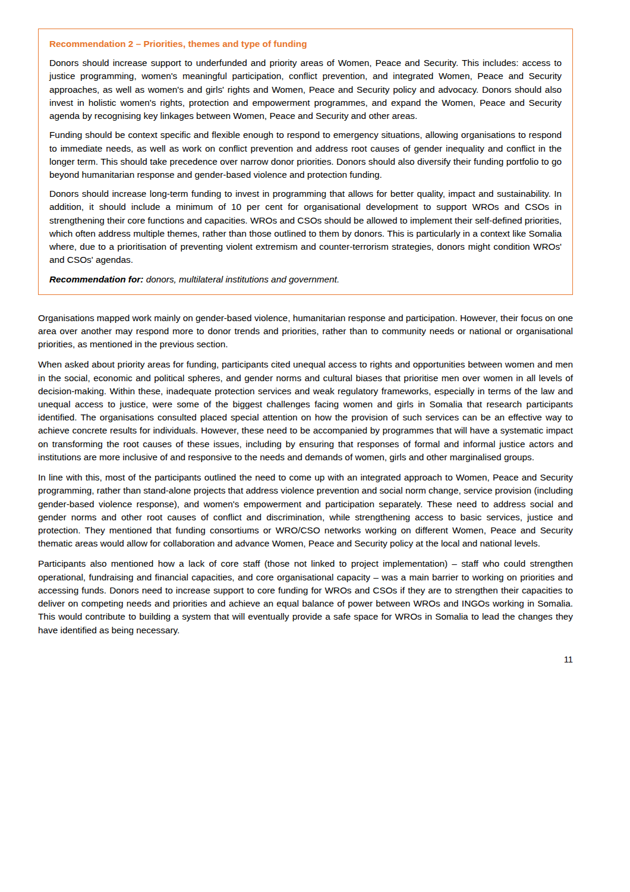Recommendation 2 – Priorities, themes and type of funding
Donors should increase support to underfunded and priority areas of Women, Peace and Security. This includes: access to justice programming, women's meaningful participation, conflict prevention, and integrated Women, Peace and Security approaches, as well as women's and girls' rights and Women, Peace and Security policy and advocacy. Donors should also invest in holistic women's rights, protection and empowerment programmes, and expand the Women, Peace and Security agenda by recognising key linkages between Women, Peace and Security and other areas.
Funding should be context specific and flexible enough to respond to emergency situations, allowing organisations to respond to immediate needs, as well as work on conflict prevention and address root causes of gender inequality and conflict in the longer term. This should take precedence over narrow donor priorities. Donors should also diversify their funding portfolio to go beyond humanitarian response and gender-based violence and protection funding.
Donors should increase long-term funding to invest in programming that allows for better quality, impact and sustainability. In addition, it should include a minimum of 10 per cent for organisational development to support WROs and CSOs in strengthening their core functions and capacities. WROs and CSOs should be allowed to implement their self-defined priorities, which often address multiple themes, rather than those outlined to them by donors. This is particularly in a context like Somalia where, due to a prioritisation of preventing violent extremism and counter-terrorism strategies, donors might condition WROs' and CSOs' agendas.
Recommendation for: donors, multilateral institutions and government.
Organisations mapped work mainly on gender-based violence, humanitarian response and participation. However, their focus on one area over another may respond more to donor trends and priorities, rather than to community needs or national or organisational priorities, as mentioned in the previous section.
When asked about priority areas for funding, participants cited unequal access to rights and opportunities between women and men in the social, economic and political spheres, and gender norms and cultural biases that prioritise men over women in all levels of decision-making. Within these, inadequate protection services and weak regulatory frameworks, especially in terms of the law and unequal access to justice, were some of the biggest challenges facing women and girls in Somalia that research participants identified. The organisations consulted placed special attention on how the provision of such services can be an effective way to achieve concrete results for individuals. However, these need to be accompanied by programmes that will have a systematic impact on transforming the root causes of these issues, including by ensuring that responses of formal and informal justice actors and institutions are more inclusive of and responsive to the needs and demands of women, girls and other marginalised groups.
In line with this, most of the participants outlined the need to come up with an integrated approach to Women, Peace and Security programming, rather than stand-alone projects that address violence prevention and social norm change, service provision (including gender-based violence response), and women's empowerment and participation separately. These need to address social and gender norms and other root causes of conflict and discrimination, while strengthening access to basic services, justice and protection. They mentioned that funding consortiums or WRO/CSO networks working on different Women, Peace and Security thematic areas would allow for collaboration and advance Women, Peace and Security policy at the local and national levels.
Participants also mentioned how a lack of core staff (those not linked to project implementation) – staff who could strengthen operational, fundraising and financial capacities, and core organisational capacity – was a main barrier to working on priorities and accessing funds. Donors need to increase support to core funding for WROs and CSOs if they are to strengthen their capacities to deliver on competing needs and priorities and achieve an equal balance of power between WROs and INGOs working in Somalia. This would contribute to building a system that will eventually provide a safe space for WROs in Somalia to lead the changes they have identified as being necessary.
11